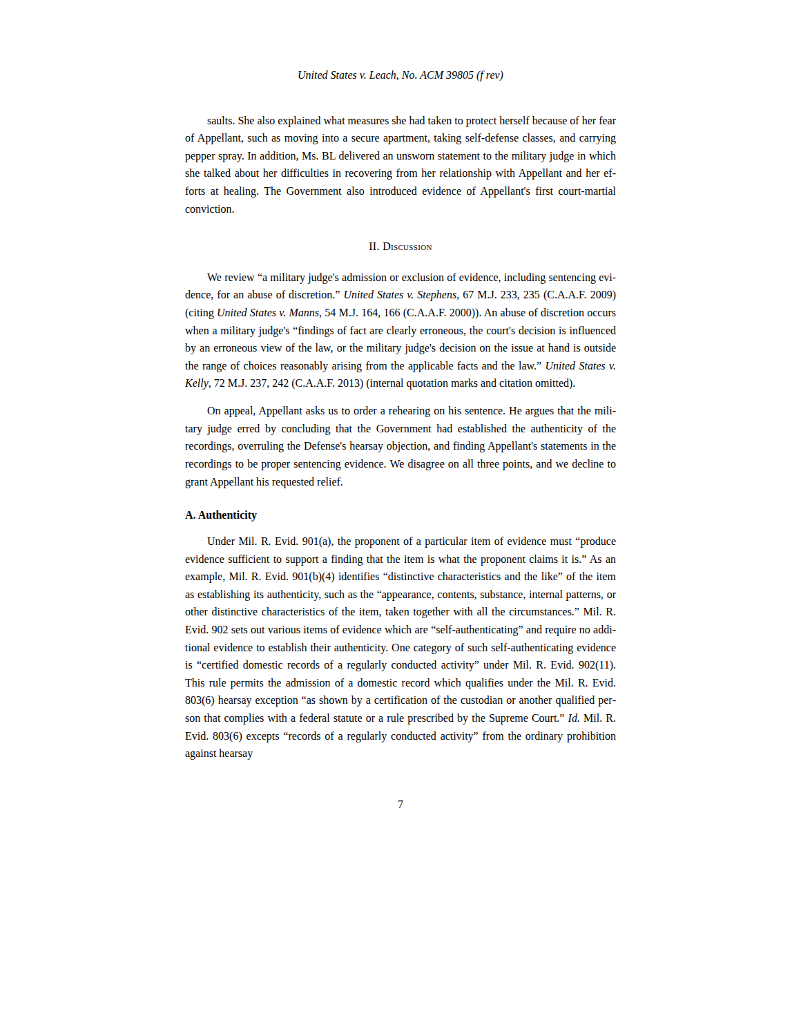United States v. Leach, No. ACM 39805 (f rev)
saults. She also explained what measures she had taken to protect herself because of her fear of Appellant, such as moving into a secure apartment, taking self-defense classes, and carrying pepper spray. In addition, Ms. BL delivered an unsworn statement to the military judge in which she talked about her difficulties in recovering from her relationship with Appellant and her efforts at healing. The Government also introduced evidence of Appellant's first court-martial conviction.
II. Discussion
We review “a military judge's admission or exclusion of evidence, including sentencing evidence, for an abuse of discretion.” United States v. Stephens, 67 M.J. 233, 235 (C.A.A.F. 2009) (citing United States v. Manns, 54 M.J. 164, 166 (C.A.A.F. 2000)). An abuse of discretion occurs when a military judge's “findings of fact are clearly erroneous, the court's decision is influenced by an erroneous view of the law, or the military judge's decision on the issue at hand is outside the range of choices reasonably arising from the applicable facts and the law.” United States v. Kelly, 72 M.J. 237, 242 (C.A.A.F. 2013) (internal quotation marks and citation omitted).
On appeal, Appellant asks us to order a rehearing on his sentence. He argues that the military judge erred by concluding that the Government had established the authenticity of the recordings, overruling the Defense's hearsay objection, and finding Appellant's statements in the recordings to be proper sentencing evidence. We disagree on all three points, and we decline to grant Appellant his requested relief.
A. Authenticity
Under Mil. R. Evid. 901(a), the proponent of a particular item of evidence must “produce evidence sufficient to support a finding that the item is what the proponent claims it is.” As an example, Mil. R. Evid. 901(b)(4) identifies “distinctive characteristics and the like” of the item as establishing its authenticity, such as the “appearance, contents, substance, internal patterns, or other distinctive characteristics of the item, taken together with all the circumstances.” Mil. R. Evid. 902 sets out various items of evidence which are “self-authenticating” and require no additional evidence to establish their authenticity. One category of such self-authenticating evidence is “certified domestic records of a regularly conducted activity” under Mil. R. Evid. 902(11). This rule permits the admission of a domestic record which qualifies under the Mil. R. Evid. 803(6) hearsay exception “as shown by a certification of the custodian or another qualified person that complies with a federal statute or a rule prescribed by the Supreme Court.” Id. Mil. R. Evid. 803(6) excepts “records of a regularly conducted activity” from the ordinary prohibition against hearsay
7